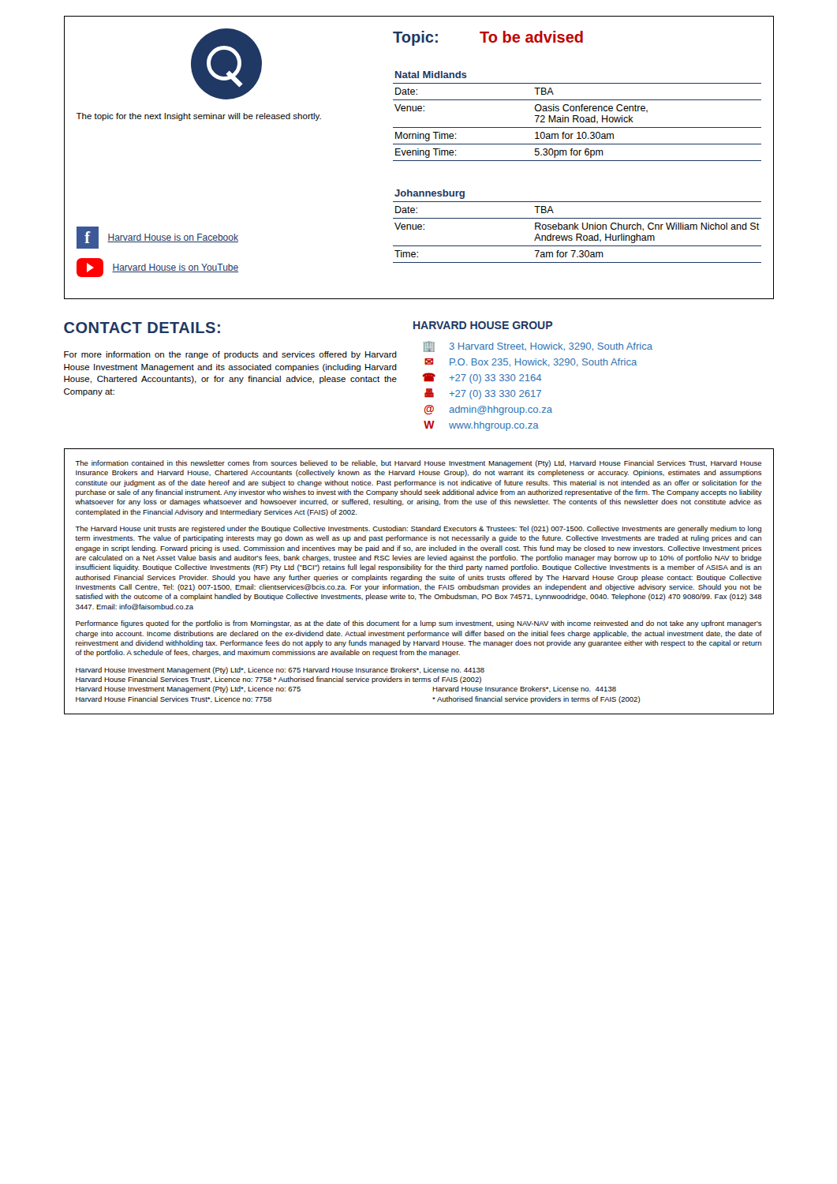The topic for the next Insight seminar will be released shortly.
f
Harvard House is on Facebook
Harvard House is on YouTube
Topic: To be advised
| Natal Midlands |
| Date: | TBA |
| Venue: | Oasis Conference Centre, 72 Main Road, Howick |
| Morning Time: | 10am for 10.30am |
| Evening Time: | 5.30pm for 6pm |
| Johannesburg |
| Date: | TBA |
| Venue: | Rosebank Union Church, Cnr William Nichol and St Andrews Road, Hurlingham |
| Time: | 7am for 7.30am |
CONTACT DETAILS:
For more information on the range of products and services offered by Harvard House Investment Management and its associated companies (including Harvard House, Chartered Accountants), or for any financial advice, please contact the Company at:
HARVARD HOUSE GROUP
| 🏢 | 3 Harvard Street, Howick, 3290, South Africa |
| ✉ | P.O. Box 235, Howick, 3290, South Africa |
| ☎ | +27 (0) 33 330 2164 |
| 🖶 | +27 (0) 33 330 2617 |
| @ | admin@hhgroup.co.za |
| W | www.hhgroup.co.za |
The information contained in this newsletter comes from sources believed to be reliable, but Harvard House Investment Management (Pty) Ltd, Harvard House Financial Services Trust, Harvard House Insurance Brokers and Harvard House, Chartered Accountants (collectively known as the Harvard House Group), do not warrant its completeness or accuracy. Opinions, estimates and assumptions constitute our judgment as of the date hereof and are subject to change without notice. Past performance is not indicative of future results. This material is not intended as an offer or solicitation for the purchase or sale of any financial instrument. Any investor who wishes to invest with the Company should seek additional advice from an authorized representative of the firm. The Company accepts no liability whatsoever for any loss or damages whatsoever and howsoever incurred, or suffered, resulting, or arising, from the use of this newsletter. The contents of this newsletter does not constitute advice as contemplated in the Financial Advisory and Intermediary Services Act (FAIS) of 2002.
The Harvard House unit trusts are registered under the Boutique Collective Investments. Custodian: Standard Executors & Trustees: Tel (021) 007-1500. Collective Investments are generally medium to long term investments. The value of participating interests may go down as well as up and past performance is not necessarily a guide to the future. Collective Investments are traded at ruling prices and can engage in script lending. Forward pricing is used. Commission and incentives may be paid and if so, are included in the overall cost. This fund may be closed to new investors. Collective Investment prices are calculated on a Net Asset Value basis and auditor's fees, bank charges, trustee and RSC levies are levied against the portfolio. The portfolio manager may borrow up to 10% of portfolio NAV to bridge insufficient liquidity. Boutique Collective Investments (RF) Pty Ltd ("BCI") retains full legal responsibility for the third party named portfolio. Boutique Collective Investments is a member of ASISA and is an authorised Financial Services Provider. Should you have any further queries or complaints regarding the suite of units trusts offered by The Harvard House Group please contact: Boutique Collective Investments Call Centre, Tel: (021) 007-1500, Email: clientservices@bcis.co.za. For your information, the FAIS ombudsman provides an independent and objective advisory service. Should you not be satisfied with the outcome of a complaint handled by Boutique Collective Investments, please write to, The Ombudsman, PO Box 74571, Lynnwoodridge, 0040. Telephone (012) 470 9080/99. Fax (012) 348 3447. Email: info@faisombud.co.za
Performance figures quoted for the portfolio is from Morningstar, as at the date of this document for a lump sum investment, using NAV-NAV with income reinvested and do not take any upfront manager's charge into account. Income distributions are declared on the ex-dividend date. Actual investment performance will differ based on the initial fees charge applicable, the actual investment date, the date of reinvestment and dividend withholding tax. Performance fees do not apply to any funds managed by Harvard House. The manager does not provide any guarantee either with respect to the capital or return of the portfolio. A schedule of fees, charges, and maximum commissions are available on request from the manager.
Harvard House Investment Management (Pty) Ltd*, Licence no: 675 Harvard House Insurance Brokers*, License no. 44138
Harvard House Financial Services Trust*, Licence no: 7758 * Authorised financial service providers in terms of FAIS (2002)
| Harvard House Investment Management (Pty) Ltd*, Licence no: 675 | Harvard House Insurance Brokers*, License no. 44138 |
| Harvard House Financial Services Trust*, Licence no: 7758 | * Authorised financial service providers in terms of FAIS (2002) |